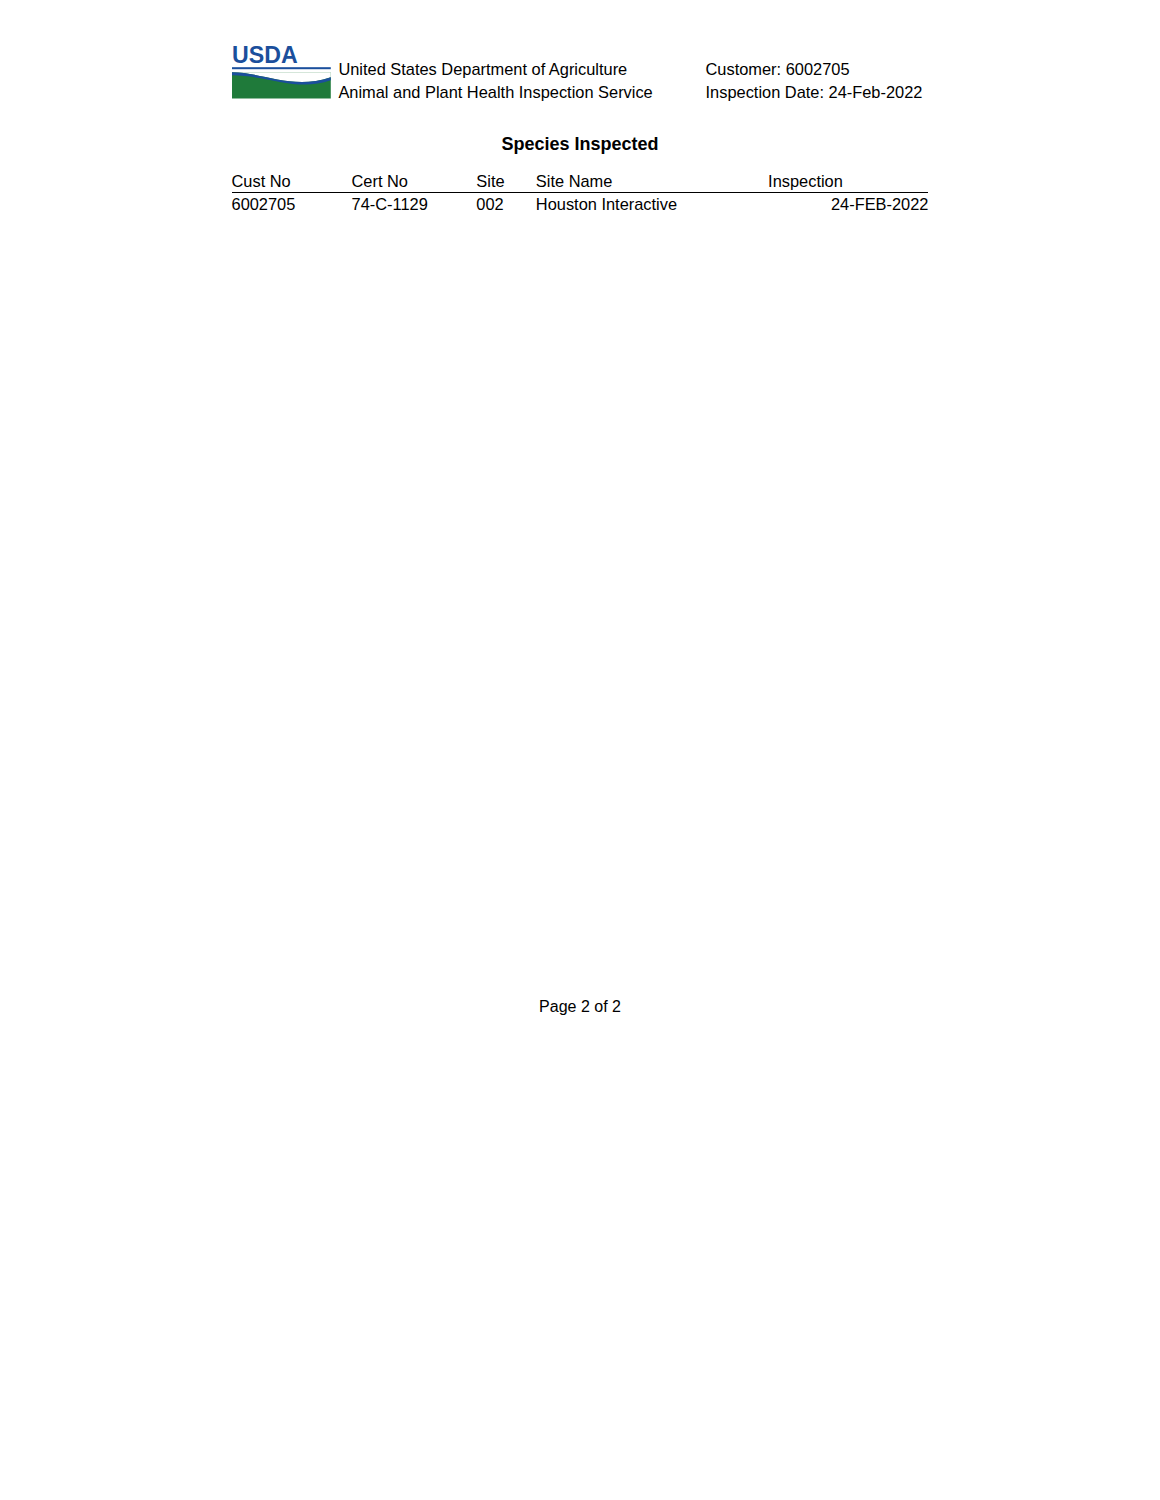USDA
United States Department of Agriculture
Animal and Plant Health Inspection Service
Customer: 6002705
Inspection Date: 24-Feb-2022
Species Inspected
| Cust No | Cert No | Site | Site Name | Inspection |
| --- | --- | --- | --- | --- |
| 6002705 | 74-C-1129 | 002 | Houston Interactive | 24-FEB-2022 |
Page 2 of 2